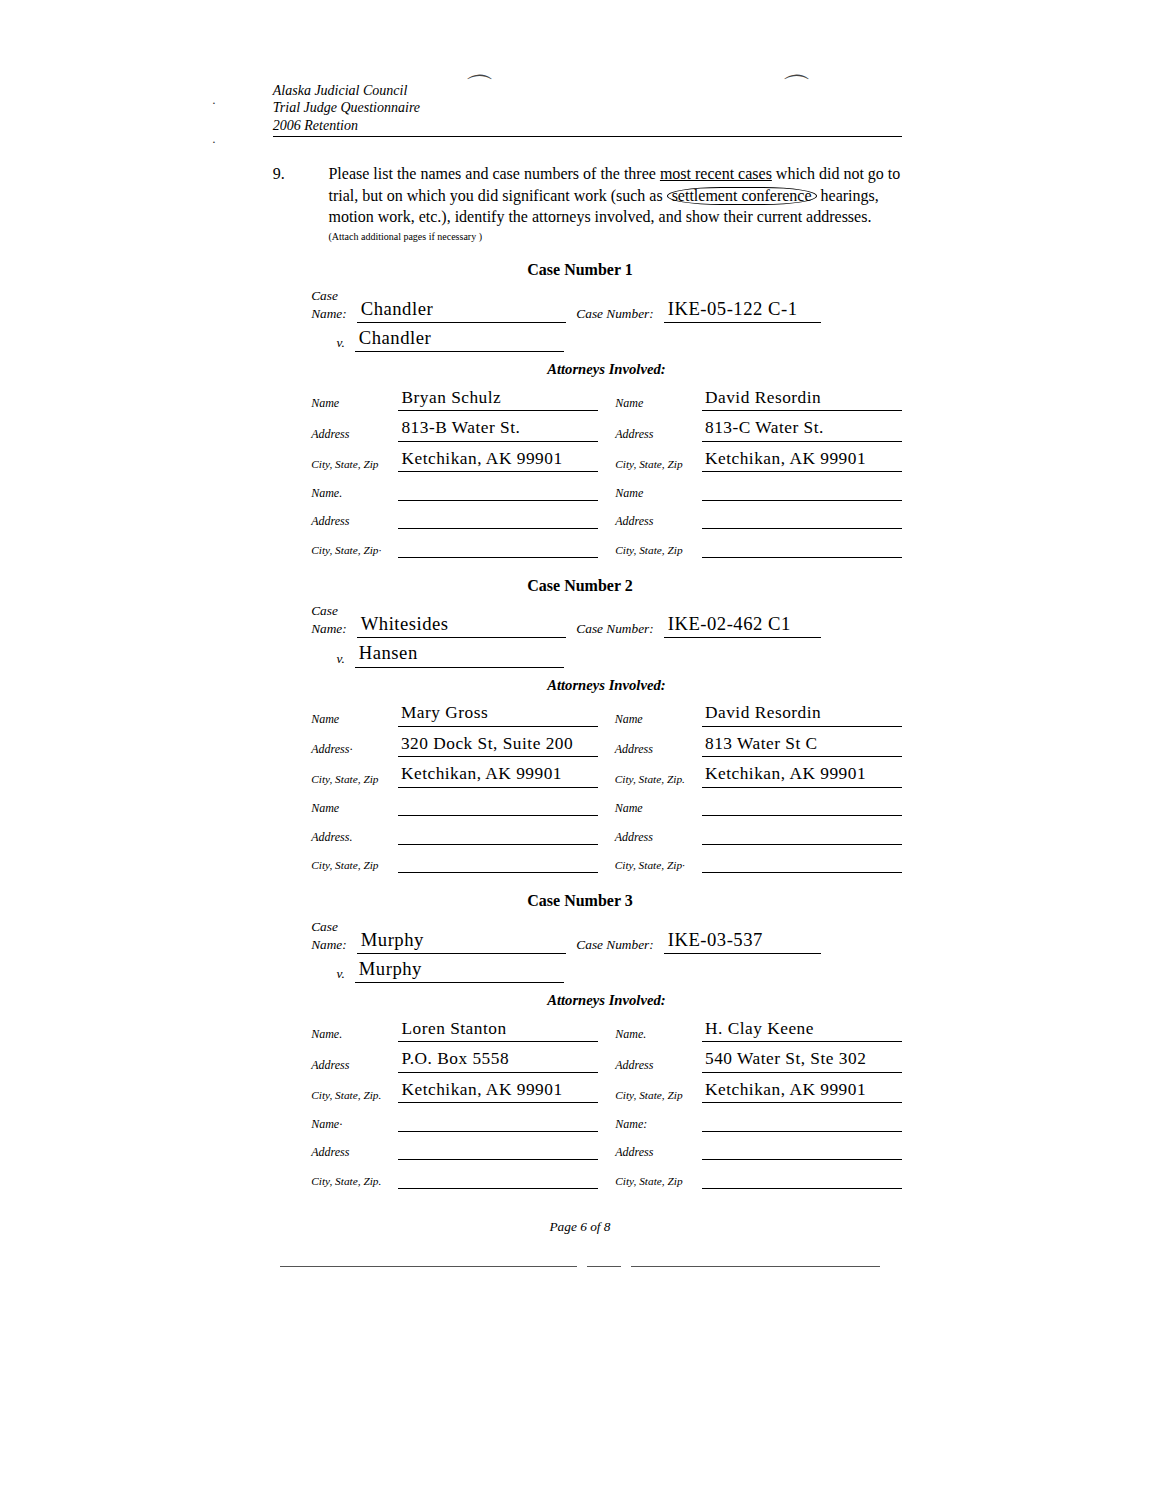. . ⌒ ⌒
Alaska Judicial Council
Trial Judge Questionnaire
2006 Retention
9.
Please list the names and case numbers of the three most recent cases which did not go to trial, but on which you did significant work (such as settlement conference hearings, motion work, etc.), identify the attorneys involved, and show their current addresses.
(Attach additional pages if necessary )
Case Number 1
Case
Name: Chandler Case Number: IKE-05-122 C-1
v. Chandler
Attorneys Involved:
| Name | Bryan Schulz | | Name | David Resordin |
| Address | 813-B Water St. | | Address | 813-C Water St. |
| City, State, Zip | Ketchikan, AK 99901 | | City, State, Zip | Ketchikan, AK 99901 |
| Name. | | | Name | |
| Address | | | Address | |
| City, State, Zip· | | | City, State, Zip | |
Case Number 2
Case
Name: Whitesides Case Number: IKE-02-462 C1
v. Hansen
Attorneys Involved:
| Name | Mary Gross | | Name | David Resordin |
| Address· | 320 Dock St, Suite 200 | | Address | 813 Water St C |
| City, State, Zip | Ketchikan, AK 99901 | | City, State, Zip. | Ketchikan, AK 99901 |
| Name | | | Name | |
| Address. | | | Address | |
| City, State, Zip | | | City, State, Zip· | |
Case Number 3
Case
Name: Murphy Case Number: IKE-03-537
v. Murphy
Attorneys Involved:
| Name. | Loren Stanton | | Name. | H. Clay Keene |
| Address | P.O. Box 5558 | | Address | 540 Water St, Ste 302 |
| City, State, Zip. | Ketchikan, AK 99901 | | City, State, Zip | Ketchikan, AK 99901 |
| Name· | | | Name: | |
| Address | | | Address | |
| City, State, Zip. | | | City, State, Zip | |
Page 6 of 8